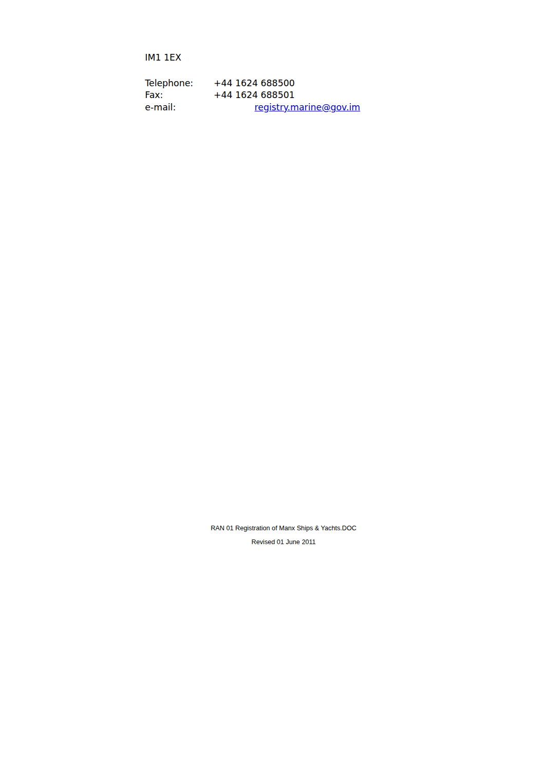IM1 1EX
| Telephone: | +44 1624 688500 |
| Fax: | +44 1624 688501 |
| e-mail: | registry.marine@gov.im |
RAN 01 Registration of Manx Ships & Yachts.DOC
Revised 01 June 2011